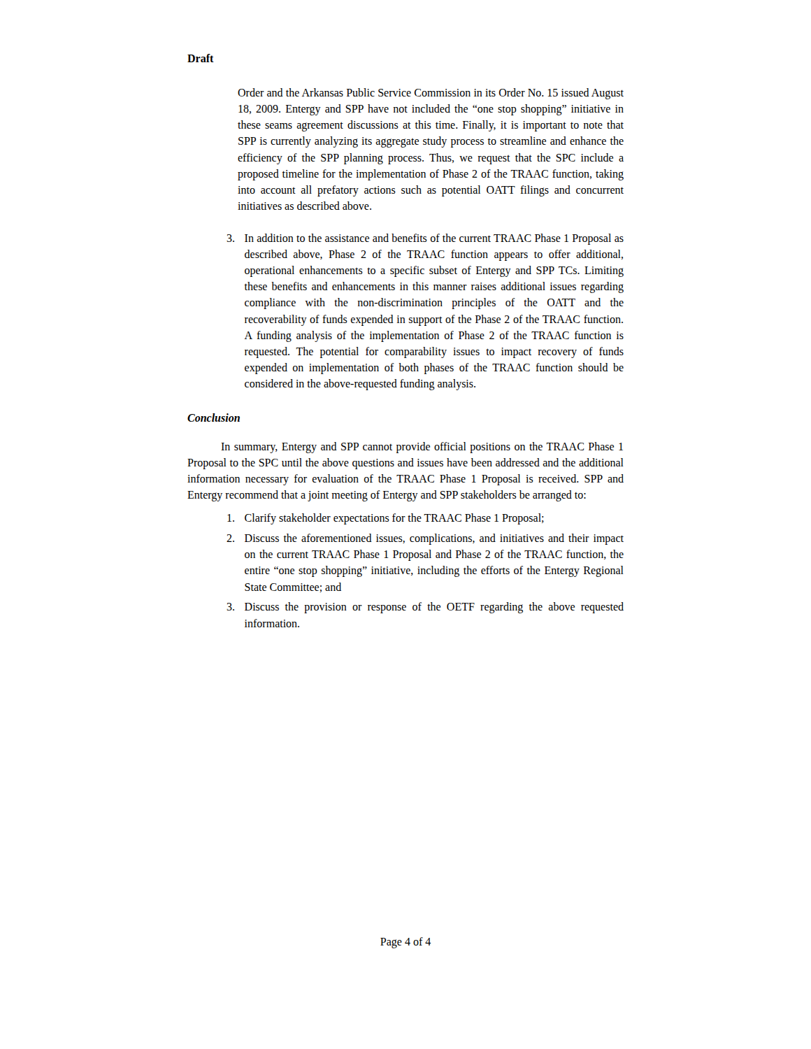Draft
Order and the Arkansas Public Service Commission in its Order No. 15 issued August 18, 2009. Entergy and SPP have not included the “one stop shopping” initiative in these seams agreement discussions at this time. Finally, it is important to note that SPP is currently analyzing its aggregate study process to streamline and enhance the efficiency of the SPP planning process. Thus, we request that the SPC include a proposed timeline for the implementation of Phase 2 of the TRAAC function, taking into account all prefatory actions such as potential OATT filings and concurrent initiatives as described above.
In addition to the assistance and benefits of the current TRAAC Phase 1 Proposal as described above, Phase 2 of the TRAAC function appears to offer additional, operational enhancements to a specific subset of Entergy and SPP TCs. Limiting these benefits and enhancements in this manner raises additional issues regarding compliance with the non-discrimination principles of the OATT and the recoverability of funds expended in support of the Phase 2 of the TRAAC function. A funding analysis of the implementation of Phase 2 of the TRAAC function is requested. The potential for comparability issues to impact recovery of funds expended on implementation of both phases of the TRAAC function should be considered in the above-requested funding analysis.
Conclusion
In summary, Entergy and SPP cannot provide official positions on the TRAAC Phase 1 Proposal to the SPC until the above questions and issues have been addressed and the additional information necessary for evaluation of the TRAAC Phase 1 Proposal is received. SPP and Entergy recommend that a joint meeting of Entergy and SPP stakeholders be arranged to:
Clarify stakeholder expectations for the TRAAC Phase 1 Proposal;
Discuss the aforementioned issues, complications, and initiatives and their impact on the current TRAAC Phase 1 Proposal and Phase 2 of the TRAAC function, the entire “one stop shopping” initiative, including the efforts of the Entergy Regional State Committee; and
Discuss the provision or response of the OETF regarding the above requested information.
Page 4 of 4